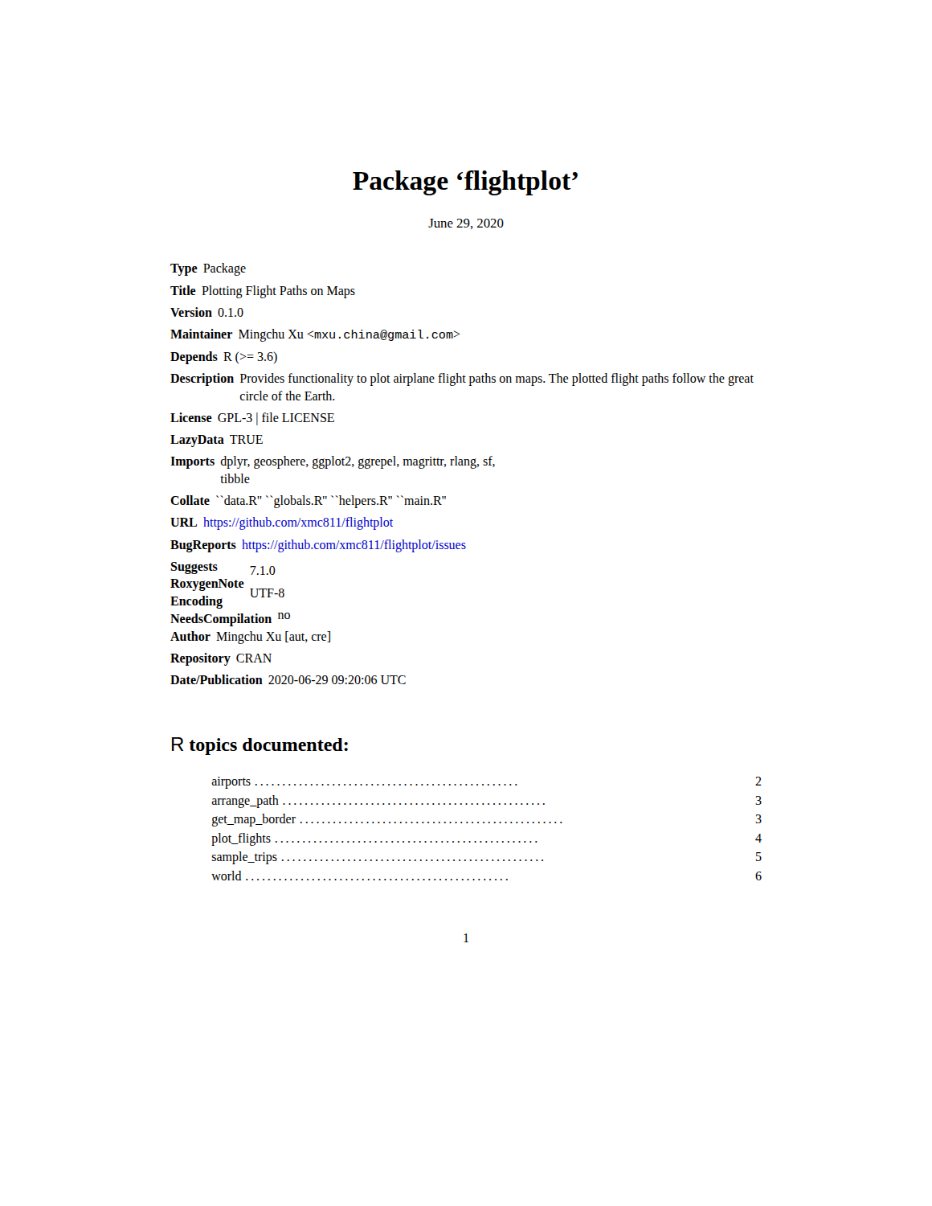Package ‘flightplot’
June 29, 2020
Type
Package
Title
Plotting Flight Paths on Maps
Version
0.1.0
Maintainer
Mingchu Xu <mxu.china@gmail.com>
Depends
R (>= 3.6)
Description
Provides functionality to plot airplane flight paths on maps. The plotted flight paths follow the great circle of the Earth.
License
GPL-3 | file LICENSE
LazyData
TRUE
Imports
dplyr, geosphere, ggplot2, ggrepel, magrittr, rlang, sf,
tibble
Collate
``data.R'' ``globals.R'' ``helpers.R'' ``main.R''
URL
https://github.com/xmc811/flightplot
BugReports
https://github.com/xmc811/flightplot/issues
Suggests
RoxygenNote
7.1.0
Encoding
UTF-8
NeedsCompilation
no
Author
Mingchu Xu [aut, cre]
Repository
CRAN
Date/Publication
2020-06-29 09:20:06 UTC
R topics documented:
airports................................................ 2
arrange_path................................................ 3
get_map_border................................................ 3
plot_flights................................................ 4
sample_trips................................................ 5
world................................................ 6
1